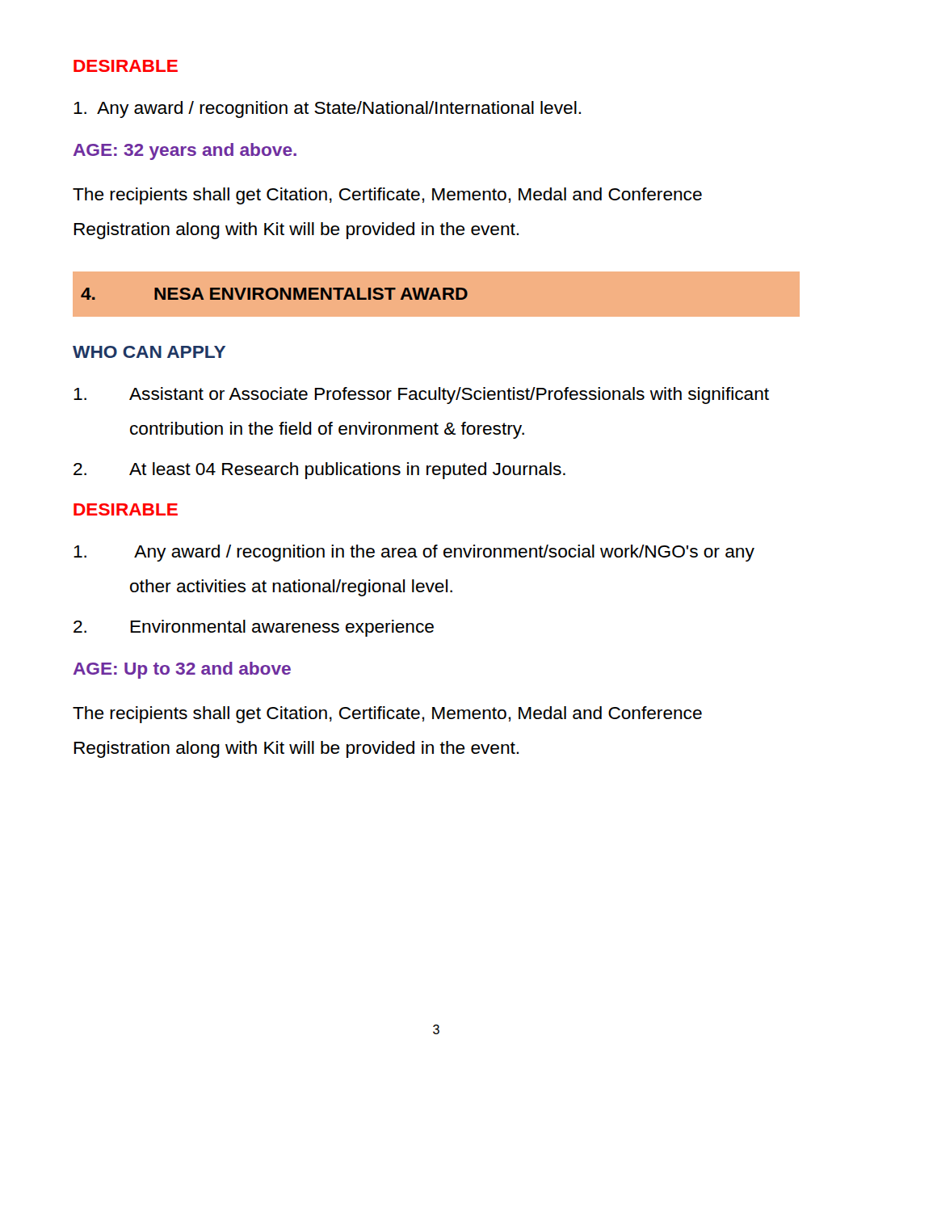DESIRABLE
1. Any award / recognition at State/National/International level.
AGE: 32 years and above.
The recipients shall get Citation, Certificate, Memento, Medal and Conference Registration along with Kit will be provided in the event.
4. NESA ENVIRONMENTALIST AWARD
WHO CAN APPLY
1. Assistant or Associate Professor Faculty/Scientist/Professionals with significant contribution in the field of environment & forestry.
2. At least 04 Research publications in reputed Journals.
DESIRABLE
1. Any award / recognition in the area of environment/social work/NGO's or any other activities at national/regional level.
2. Environmental awareness experience
AGE: Up to 32 and above
The recipients shall get Citation, Certificate, Memento, Medal and Conference Registration along with Kit will be provided in the event.
3